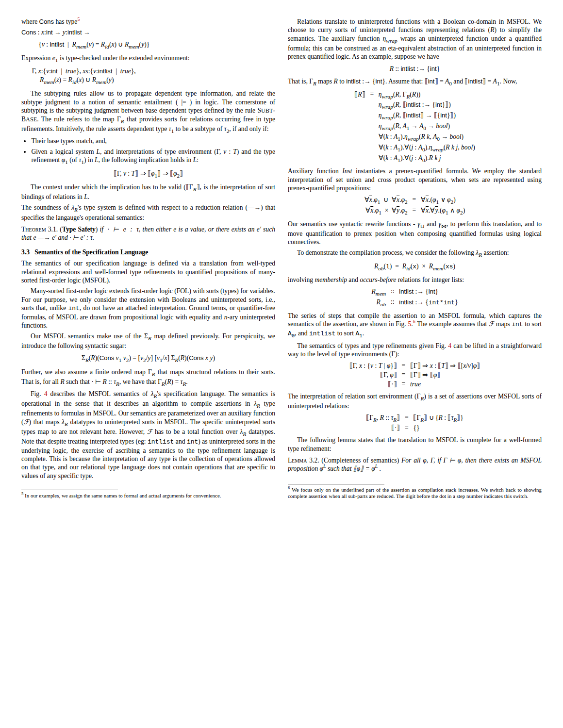where Cons has type5
Cons : x:int → y:intlist →
{ν : intlist | Rmem(ν) = Rid(x) ∪ Rmem(y)}
Expression e1 is type-checked under the extended environment:
Γ, x:{ν:int | true}, xs:{ν:intlist | true},
Rmem(z) = Rid(x) ∪ Rmem(y)
The subtyping rules allow us to propagate dependent type information, and relate the subtype judgment to a notion of semantic entailment ( |= ) in logic. The cornerstone of subtyping is the subtyping judgment between base dependent types defined by the rule SUBT-BASE. The rule refers to the map ΓR that provides sorts for relations occurring free in type refinements. Intuitively, the rule asserts dependent type τ1 to be a subtype of τ2, if and only if:
Their base types match, and,
Given a logical system L, and interpretations of type environment (Γ, ν : T) and the type refinement φ1 (of τ1) in L, the following implication holds in L:
⟦Γ, ν : T⟧ ⇒ ⟦φ1⟧ ⇒ ⟦φ2⟧
The context under which the implication has to be valid (⟦ΓR⟧, is the interpretation of sort bindings of relations in L.
The soundness of λR's type system is defined with respect to a reduction relation (—→) that specifies the langauge's operational semantics:
Theorem 3.1. (Type Safety) if · ⊢ e : τ, then either e is a value, or there exists an e′ such that e —→ e′ and · ⊢ e′ : τ.
3.3 Semantics of the Specification Language
The semantics of our specification language is defined via a translation from well-typed relational expressions and well-formed type refinements to quantified propositions of many-sorted first-order logic (MSFOL).
Many-sorted first-order logic extends first-order logic (FOL) with sorts (types) for variables. For our purpose, we only consider the extension with Booleans and uninterpreted sorts, i.e., sorts that, unlike int, do not have an attached interpretation. Ground terms, or quantifier-free formulas, of MSFOL are drawn from propositional logic with equality and n-ary uninterpreted functions.
Our MSFOL semantics make use of the ΣR map defined previously. For perspicuity, we introduce the following syntactic sugar:
ΣR(R)(Cons v1 v2) = [v2/y] [v1/x] ΣR(R)(Cons x y)
Further, we also assume a finite ordered map ΓR that maps structural relations to their sorts. That is, for all R such that · ⊢ R :: τR, we have that ΓR(R) = τR.
Fig. 4 describes the MSFOL semantics of λR's specification language. The semantics is operational in the sense that it describes an algorithm to compile assertions in λR type refinements to formulas in MSFOL. Our semantics are parameterized over an auxiliary function (ℱ) that maps λR datatypes to uninterpreted sorts in MSFOL. The specific uninterpreted sorts types map to are not relevant here. However, ℱ has to be a total function over λR datatypes. Note that despite treating interpreted types (eg: intlist and int) as uninterpreted sorts in the underlying logic, the exercise of ascribing a semantics to the type refinement language is complete. This is because the interpretation of any type is the collection of operations allowed on that type, and our relational type language does not contain operations that are specific to values of any specific type.
Relations translate to uninterpreted functions with a Boolean co-domain in MSFOL. We choose to curry sorts of uninterpreted functions representing relations (R) to simplify the semantics. The auxiliary function ηwrap wraps an uninterpreted function under a quantified formula; this can be construed as an eta-equivalent abstraction of an uninterpreted function in prenex quantified logic. As an example, suppose we have
R :: intlist :→ {int}
That is, ΓR maps R to intlist :→ {int}. Assume that: ⟦int⟧ = A0 and ⟦intlist⟧ = A1. Now,
| ⟦ R ⟧ | = | η wrap ( R , Γ R ( R )) |
| | | η wrap ( R , ⟦ intlist :→ { int }⟧) |
| | | η wrap ( R , ⟦ intlist ⟧ → ⟦{ int }⟧) |
| | | η wrap ( R , A 1 → A 0 → bool ) |
| | | ∀( k : A 1 ). η wrap ( R k , A 0 → bool ) |
| | | ∀( k : A 1 ).∀( j : A 0 ). η wrap ( R k j , bool ) |
| | | ∀( k : A 1 ).∀( j : A 0 ). R k j |
Auxiliary function Inst instantiates a prenex-quantified formula. We employ the standard interpretation of set union and cross product operations, when sets are represented using prenex-quantified propositions:
| ∀ x . φ 1 ∪ ∀ x . φ 2 | = | ∀ x .( φ 1 ∨ φ 2 ) |
| ∀ x . φ 1 × ∀ y . φ 2 | = | ∀ x .∀ y .( φ 1 ∧ φ 2 ) |
Our semantics use syntactic rewrite functions - γ⊔ and γ⋈, to perform this translation, and to move quantification to prenex position when composing quantified formulas using logical connectives.
To demonstrate the compilation process, we consider the following λR assertion:
Rob(l) = Rid(x) × Rmem(xs)
involving membership and occurs-before relations for integer lists:
| R mem | :: | intlist :→ { int } |
| R ob | :: | intlist :→ { int*int } |
The series of steps that compile the assertion to an MSFOL formula, which captures the semantics of the assertion, are shown in Fig. 5.6 The example assumes that ℱ maps int to sort A0, and intlist to sort A1.
The semantics of types and type refinements given Fig. 4 can be lifted in a straightforward way to the level of type environments (Γ):
| ⟦Γ, x : { ν : T / φ }⟧ | = | ⟦Γ⟧ ⇒ x : ⟦ T ⟧ ⇒ ⟦[ x / ν ] φ ⟧ |
| ⟦Γ, φ ⟧ | = | ⟦Γ⟧ ⇒ ⟦ φ ⟧ |
| ⟦·⟧ | = | true |
The interpretation of relation sort environment (ΓR) is a set of assertions over MSFOL sorts of uninterpreted relations:
| ⟦Γ R , R :: τ R ⟧ | = | ⟦Γ R ⟧ ∪ { R : ⟦ τ R ⟧} |
| ⟦·⟧ | = | {} |
The following lemma states that the translation to MSFOL is complete for a well-formed type refinement:
Lemma 3.2. (Completeness of semantics) For all φ, Γ, if Γ ⊢ φ, then there exists an MSFOL proposition φL such that ⟦φ⟧ = φL .
5 In our examples, we assign the same names to formal and actual arguments for convenience.
6 We focus only on the underlined part of the assertion as compilation stack increases. We switch back to showing complete assertion when all sub-parts are reduced. The digit before the dot in a step number indicates this switch.